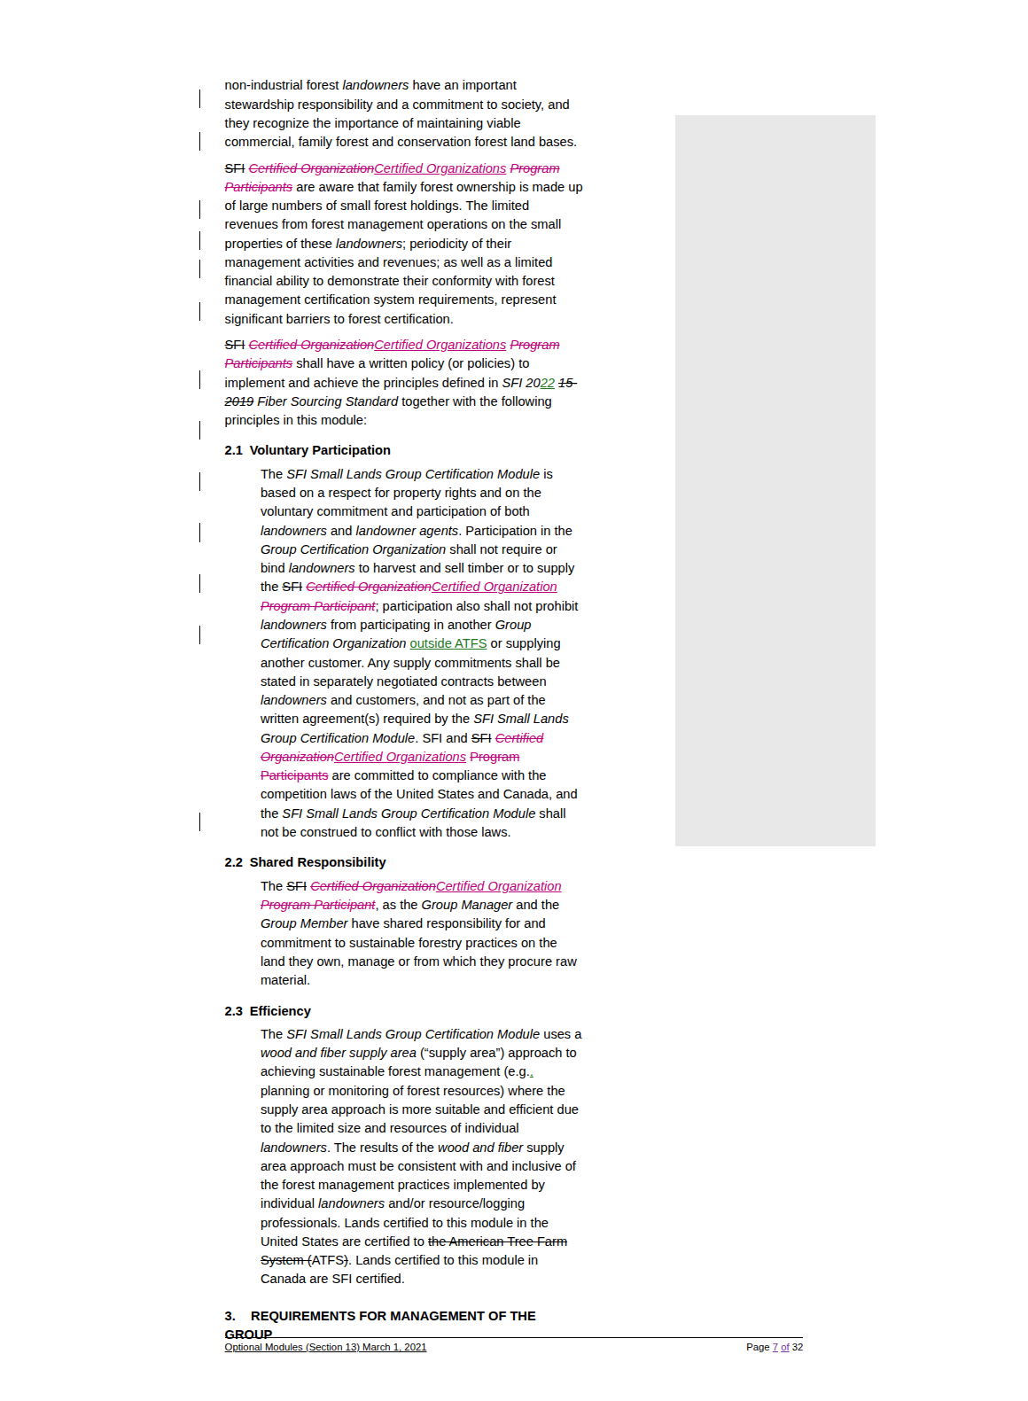non-industrial forest landowners have an important stewardship responsibility and a commitment to society, and they recognize the importance of maintaining viable commercial, family forest and conservation forest land bases.
SFI Certified Organization Certified Organizations Program Participants are aware that family forest ownership is made up of large numbers of small forest holdings. The limited revenues from forest management operations on the small properties of these landowners; periodicity of their management activities and revenues; as well as a limited financial ability to demonstrate their conformity with forest management certification system requirements, represent significant barriers to forest certification.
SFI Certified Organization Certified Organizations Program Participants shall have a written policy (or policies) to implement and achieve the principles defined in SFI 2022 15-2019 Fiber Sourcing Standard together with the following principles in this module:
2.1 Voluntary Participation
The SFI Small Lands Group Certification Module is based on a respect for property rights and on the voluntary commitment and participation of both landowners and landowner agents. Participation in the Group Certification Organization shall not require or bind landowners to harvest and sell timber or to supply the SFI Certified Organization Certified Organization Program Participant; participation also shall not prohibit landowners from participating in another Group Certification Organization outside ATFS or supplying another customer. Any supply commitments shall be stated in separately negotiated contracts between landowners and customers, and not as part of the written agreement(s) required by the SFI Small Lands Group Certification Module. SFI and SFI Certified Organization Certified Organizations Program Participants are committed to compliance with the competition laws of the United States and Canada, and the SFI Small Lands Group Certification Module shall not be construed to conflict with those laws.
2.2 Shared Responsibility
The SFI Certified Organization Certified Organization Program Participant, as the Group Manager and the Group Member have shared responsibility for and commitment to sustainable forestry practices on the land they own, manage or from which they procure raw material.
2.3 Efficiency
The SFI Small Lands Group Certification Module uses a wood and fiber supply area (“supply area”) approach to achieving sustainable forest management (e.g., planning or monitoring of forest resources) where the supply area approach is more suitable and efficient due to the limited size and resources of individual landowners. The results of the wood and fiber supply area approach must be consistent with and inclusive of the forest management practices implemented by individual landowners and/or resource/logging professionals. Lands certified to this module in the United States are certified to the American Tree Farm System (ATFS). Lands certified to this module in Canada are SFI certified.
3. REQUIREMENTS FOR MANAGEMENT OF THE GROUP
Optional Modules (Section 13) March 1, 2021 Page 7 of 32